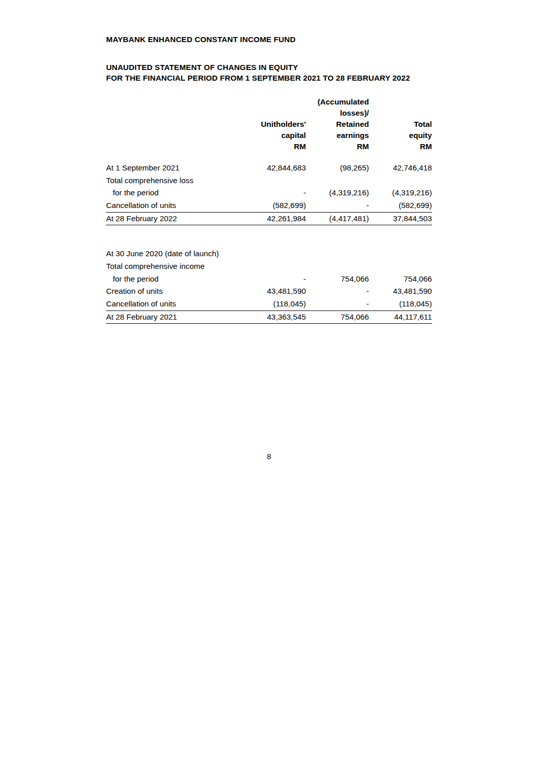MAYBANK ENHANCED CONSTANT INCOME FUND
UNAUDITED STATEMENT OF CHANGES IN EQUITY FOR THE FINANCIAL PERIOD FROM 1 SEPTEMBER 2021 TO 28 FEBRUARY 2022
| | | (Accumulated | |
| --- | --- | --- | --- |
| | | losses)/ | |
| | Unitholders' | Retained | Total |
| | capital | earnings | equity |
| | RM | RM | RM |
| At 1 September 2021 | 42,844,683 | (98,265) | 42,746,418 |
| Total comprehensive loss | | | |
| for the period | - | (4,319,216) | (4,319,216) |
| Cancellation of units | (582,699) | - | (582,699) |
| At 28 February 2022 | 42,261,984 | (4,417,481) | 37,844,503 |
| At 30 June 2020 (date of launch) | | | |
| Total comprehensive income | | | |
| for the period | - | 754,066 | 754,066 |
| Creation of units | 43,481,590 | - | 43,481,590 |
| Cancellation of units | (118,045) | - | (118,045) |
| At 28 February 2021 | 43,363,545 | 754,066 | 44,117,611 |
8